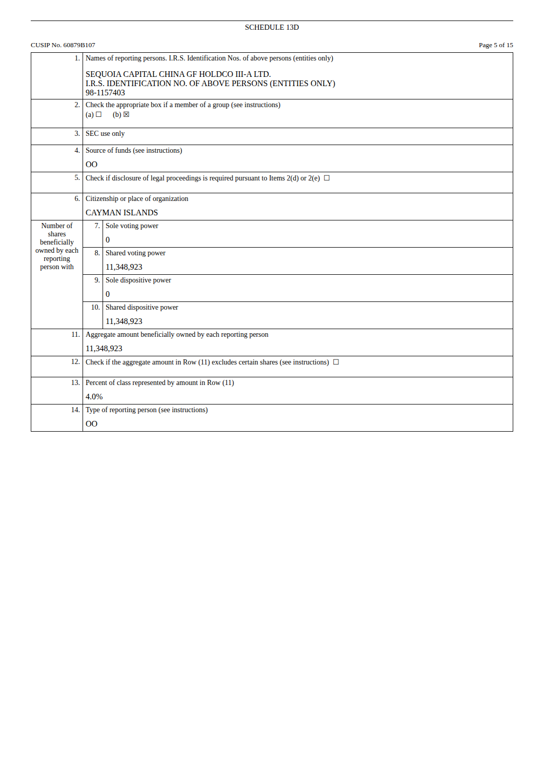SCHEDULE 13D
CUSIP No. 60879B107
Page 5 of 15
| 1. | Names of reporting persons. I.R.S. Identification Nos. of above persons (entities only) SEQUOIA CAPITAL CHINA GF HOLDCO III-A LTD. I.R.S. IDENTIFICATION NO. OF ABOVE PERSONS (ENTITIES ONLY) 98-1157403 |
| 2. | Check the appropriate box if a member of a group (see instructions) (a) ☐ (b) ☒ |
| 3. | SEC use only |
| 4. | Source of funds (see instructions) OO |
| 5. | Check if disclosure of legal proceedings is required pursuant to Items 2(d) or 2(e) ☐ |
| 6. | Citizenship or place of organization CAYMAN ISLANDS |
| Number of shares beneficially owned by each reporting person with | / 7. / Sole voting power 0 / / 8. / Shared voting power 11,348,923 / / 9. / Sole dispositive power 0 / / 10. / Shared dispositive power 11,348,923 / |
| 11. | Aggregate amount beneficially owned by each reporting person 11,348,923 |
| 12. | Check if the aggregate amount in Row (11) excludes certain shares (see instructions) ☐ |
| 13. | Percent of class represented by amount in Row (11) 4.0% |
| 14. | Type of reporting person (see instructions) OO |